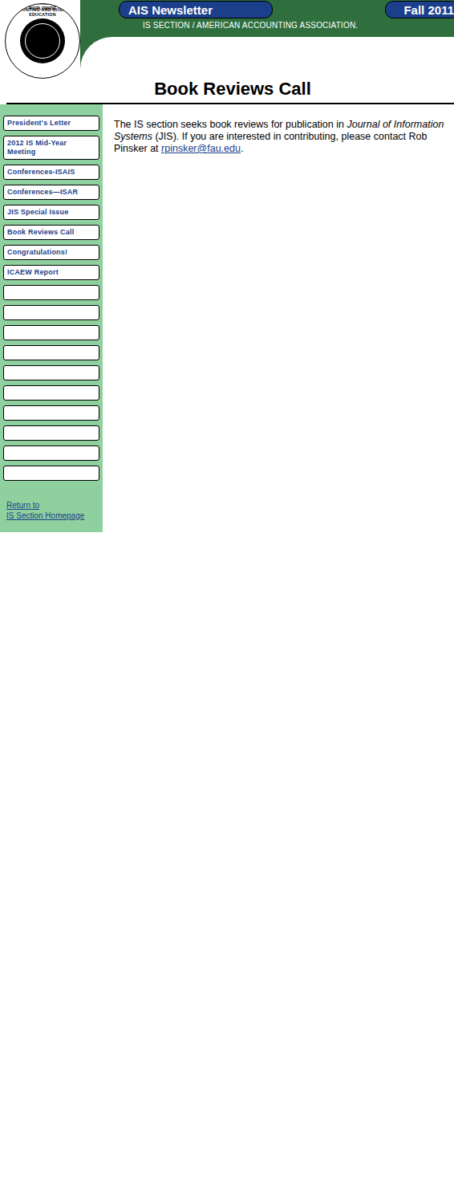ACCOUNTING AND BUSINESS EDUCATION
RESEARCH AND PRACTICE WORLDWIDE
AIS Newsletter
Fall 2011
IS SECTION / AMERICAN ACCOUNTING ASSOCIATION.
Book Reviews Call
President's Letter
2012 IS Mid-Year Meeting
Conferences-ISAIS
Conferences—ISAR
JIS Special Issue
Book Reviews Call
Congratulations!
ICAEW Report
Return to IS Section Homepage
The IS section seeks book reviews for publication in Journal of Information Systems (JIS). If you are interested in contributing, please contact Rob Pinsker at rpinsker@fau.edu.